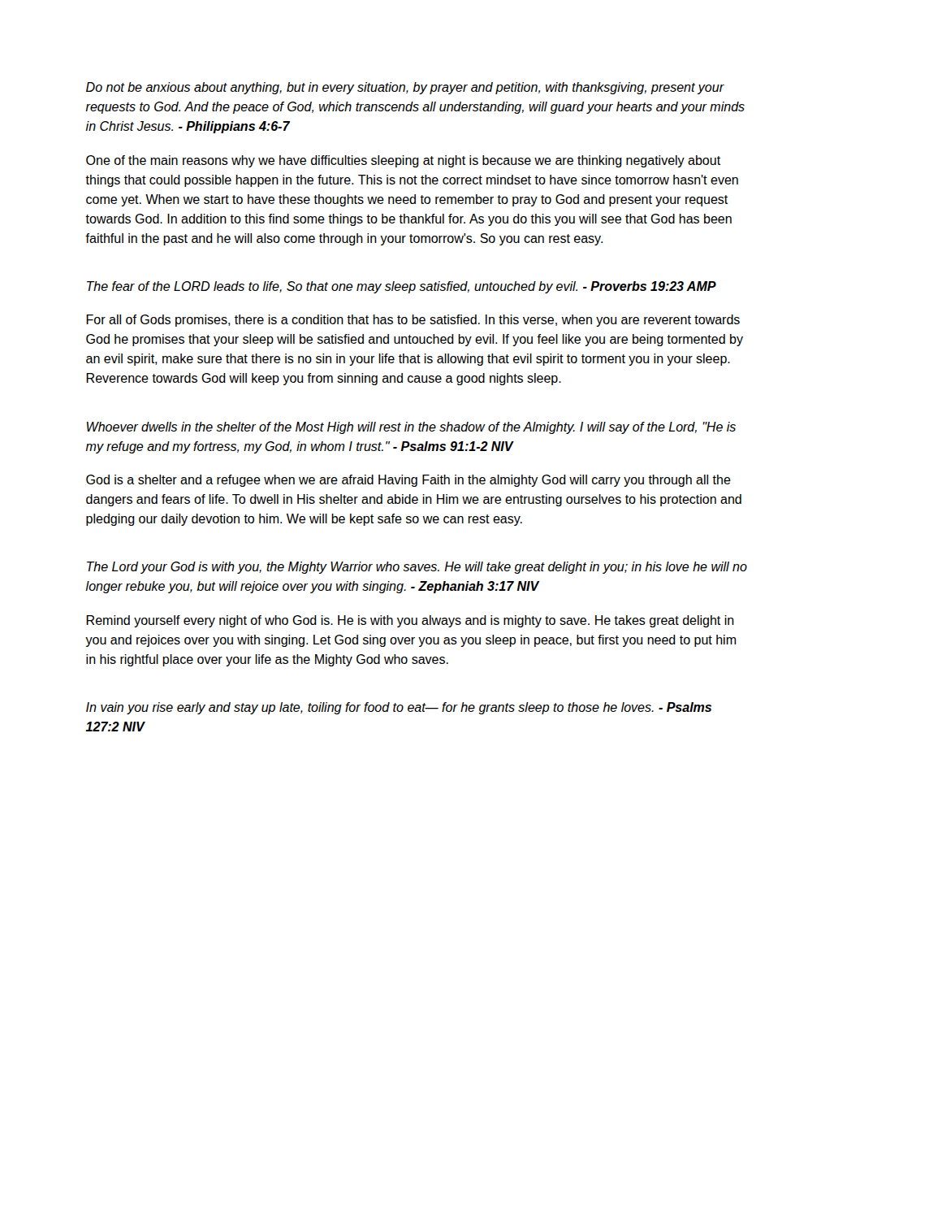Do not be anxious about anything, but in every situation, by prayer and petition, with thanksgiving, present your requests to God. And the peace of God, which transcends all understanding, will guard your hearts and your minds in Christ Jesus. - Philippians 4:6-7
One of the main reasons why we have difficulties sleeping at night is because we are thinking negatively about things that could possible happen in the future. This is not the correct mindset to have since tomorrow hasn't even come yet. When we start to have these thoughts we need to remember to pray to God and present your request towards God. In addition to this find some things to be thankful for. As you do this you will see that God has been faithful in the past and he will also come through in your tomorrow's. So you can rest easy.
The fear of the LORD leads to life, So that one may sleep satisfied, untouched by evil. - Proverbs 19:23 AMP
For all of Gods promises, there is a condition that has to be satisfied. In this verse, when you are reverent towards God he promises that your sleep will be satisfied and untouched by evil. If you feel like you are being tormented by an evil spirit, make sure that there is no sin in your life that is allowing that evil spirit to torment you in your sleep. Reverence towards God will keep you from sinning and cause a good nights sleep.
Whoever dwells in the shelter of the Most High will rest in the shadow of the Almighty. I will say of the Lord, "He is my refuge and my fortress, my God, in whom I trust." - Psalms 91:1-2 NIV
God is a shelter and a refugee when we are afraid Having Faith in the almighty God will carry you through all the dangers and fears of life. To dwell in His shelter and abide in Him we are entrusting ourselves to his protection and pledging our daily devotion to him. We will be kept safe so we can rest easy.
The Lord your God is with you, the Mighty Warrior who saves. He will take great delight in you; in his love he will no longer rebuke you, but will rejoice over you with singing. - Zephaniah 3:17 NIV
Remind yourself every night of who God is. He is with you always and is mighty to save. He takes great delight in you and rejoices over you with singing. Let God sing over you as you sleep in peace, but first you need to put him in his rightful place over your life as the Mighty God who saves.
In vain you rise early and stay up late, toiling for food to eat— for he grants sleep to those he loves. - Psalms 127:2 NIV